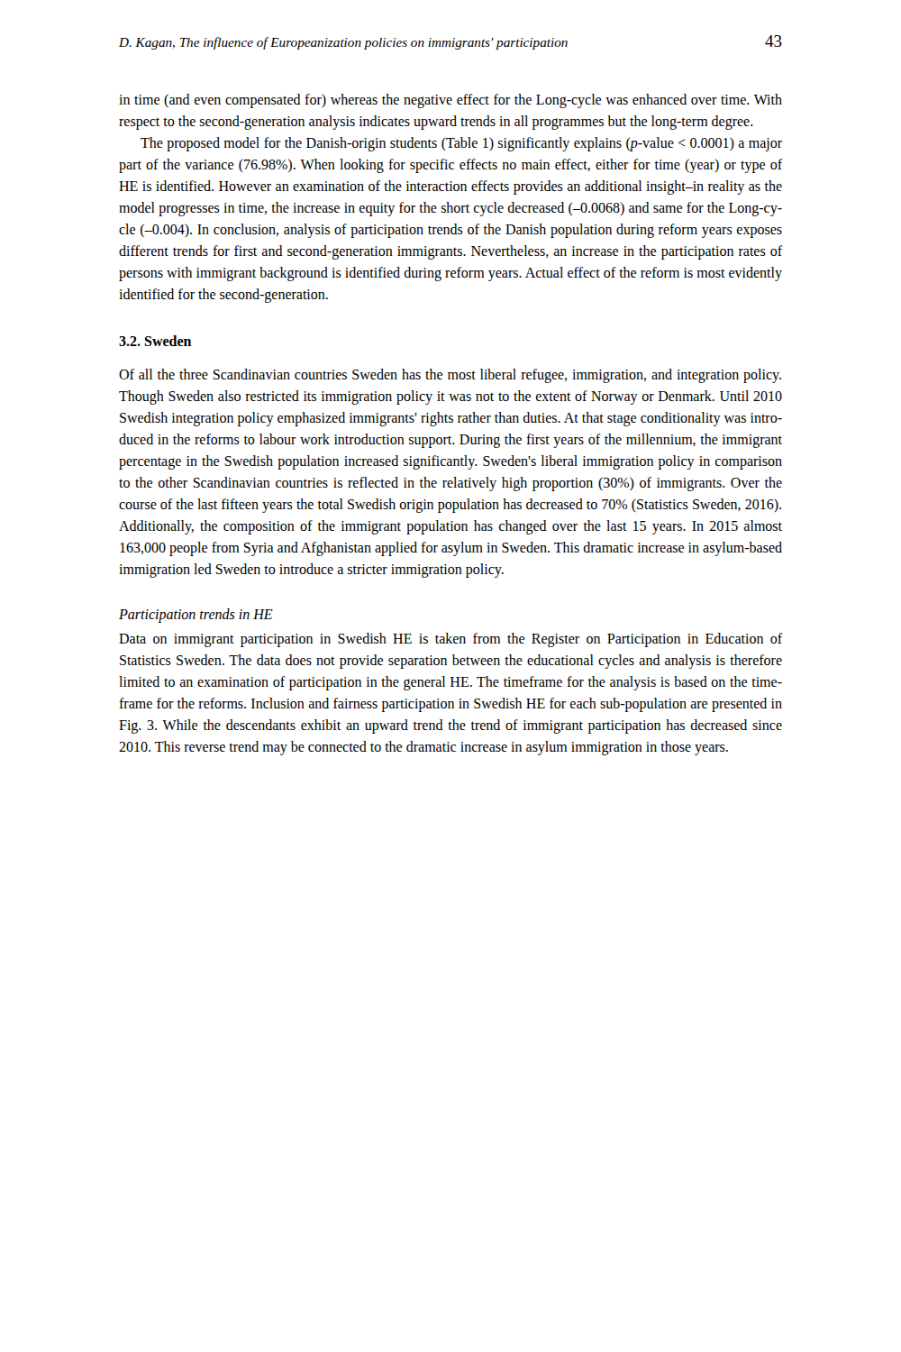D. Kagan, The influence of Europeanization policies on immigrants' participation 43
in time (and even compensated for) whereas the negative effect for the Long-cycle was enhanced over time. With respect to the second-generation analysis indicates upward trends in all programmes but the long-term degree.
The proposed model for the Danish-origin students (Table 1) significantly explains (p-value < 0.0001) a major part of the variance (76.98%). When looking for specific effects no main effect, either for time (year) or type of HE is identified. However an examination of the interaction effects provides an additional insight–in reality as the model progresses in time, the increase in equity for the short cycle decreased (–0.0068) and same for the Long-cycle (–0.004). In conclusion, analysis of participation trends of the Danish population during reform years exposes different trends for first and second-generation immigrants. Nevertheless, an increase in the participation rates of persons with immigrant background is identified during reform years. Actual effect of the reform is most evidently identified for the second-generation.
3.2. Sweden
Of all the three Scandinavian countries Sweden has the most liberal refugee, immigration, and integration policy. Though Sweden also restricted its immigration policy it was not to the extent of Norway or Denmark. Until 2010 Swedish integration policy emphasized immigrants' rights rather than duties. At that stage conditionality was introduced in the reforms to labour work introduction support. During the first years of the millennium, the immigrant percentage in the Swedish population increased significantly. Sweden's liberal immigration policy in comparison to the other Scandinavian countries is reflected in the relatively high proportion (30%) of immigrants. Over the course of the last fifteen years the total Swedish origin population has decreased to 70% (Statistics Sweden, 2016). Additionally, the composition of the immigrant population has changed over the last 15 years. In 2015 almost 163,000 people from Syria and Afghanistan applied for asylum in Sweden. This dramatic increase in asylum-based immigration led Sweden to introduce a stricter immigration policy.
Participation trends in HE
Data on immigrant participation in Swedish HE is taken from the Register on Participation in Education of Statistics Sweden. The data does not provide separation between the educational cycles and analysis is therefore limited to an examination of participation in the general HE. The timeframe for the analysis is based on the timeframe for the reforms. Inclusion and fairness participation in Swedish HE for each sub-population are presented in Fig. 3. While the descendants exhibit an upward trend the trend of immigrant participation has decreased since 2010. This reverse trend may be connected to the dramatic increase in asylum immigration in those years.